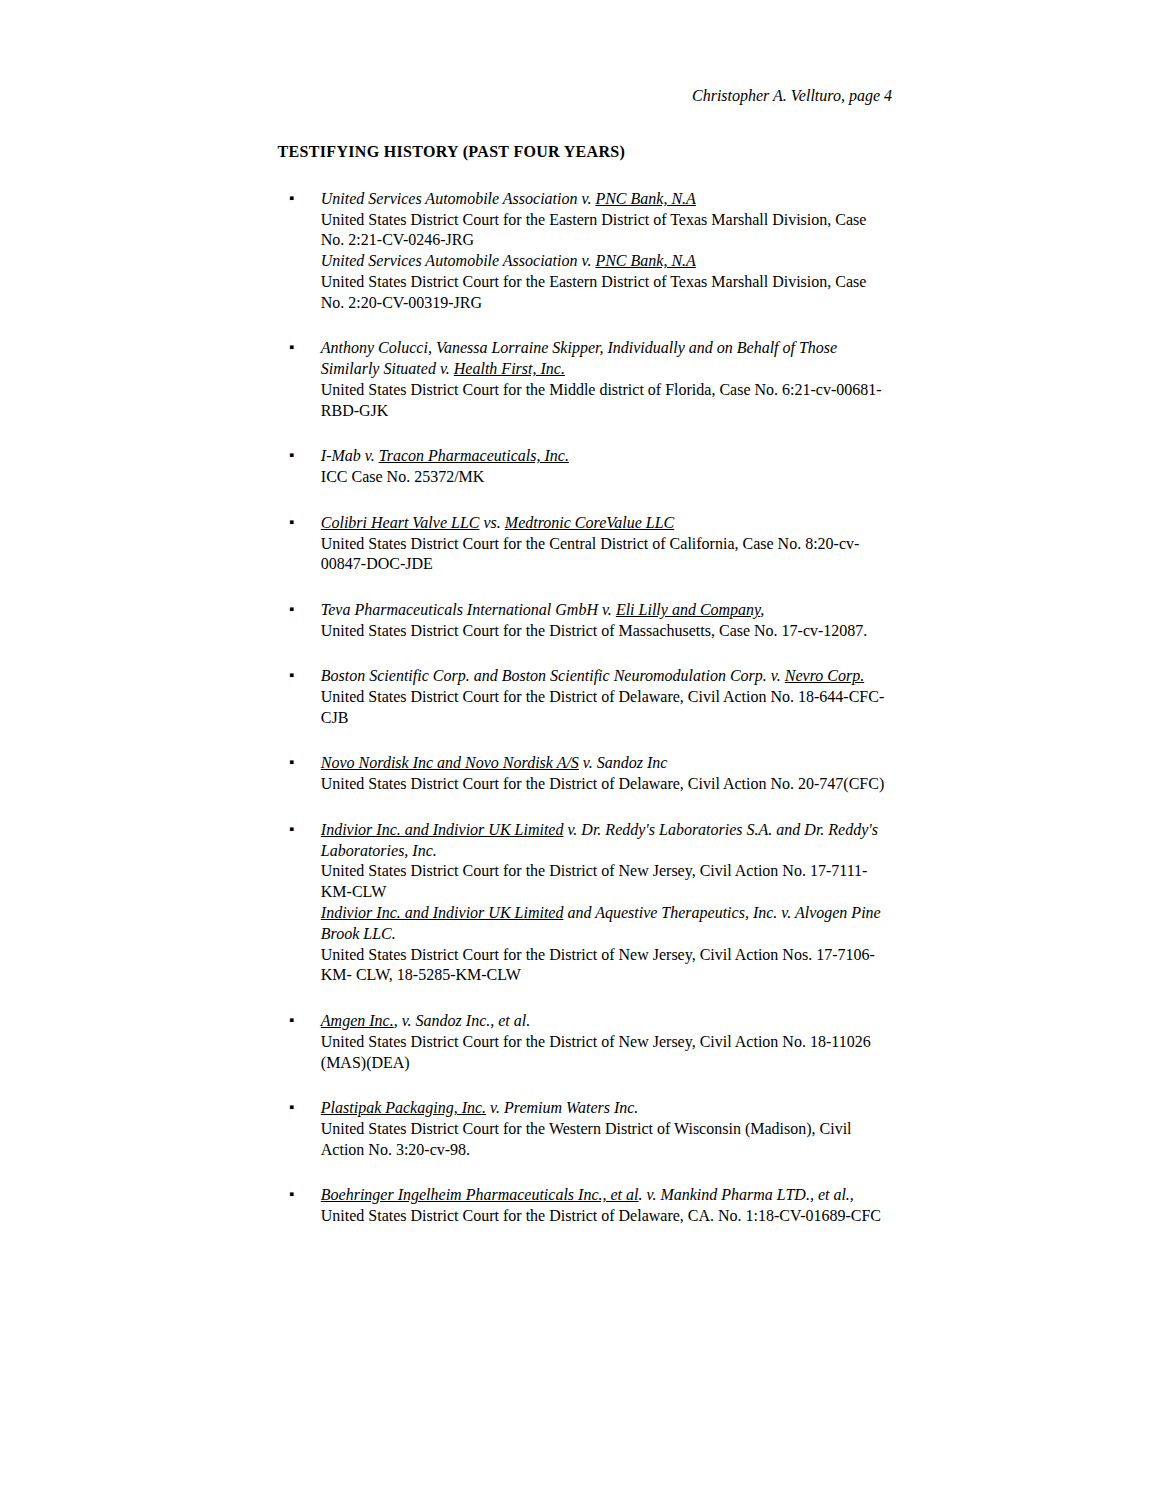Christopher A. Vellturo, page 4
TESTIFYING HISTORY (PAST FOUR YEARS)
United Services Automobile Association v. PNC Bank, N.A United States District Court for the Eastern District of Texas Marshall Division, Case No. 2:21-CV-0246-JRG United Services Automobile Association v. PNC Bank, N.A United States District Court for the Eastern District of Texas Marshall Division, Case No. 2:20-CV-00319-JRG
Anthony Colucci, Vanessa Lorraine Skipper, Individually and on Behalf of Those Similarly Situated v. Health First, Inc. United States District Court for the Middle district of Florida, Case No. 6:21-cv-00681-RBD-GJK
I-Mab v. Tracon Pharmaceuticals, Inc. ICC Case No. 25372/MK
Colibri Heart Valve LLC vs. Medtronic CoreValue LLC United States District Court for the Central District of California, Case No. 8:20-cv-00847-DOC-JDE
Teva Pharmaceuticals International GmbH v. Eli Lilly and Company, United States District Court for the District of Massachusetts, Case No. 17-cv-12087.
Boston Scientific Corp. and Boston Scientific Neuromodulation Corp. v. Nevro Corp. United States District Court for the District of Delaware, Civil Action No. 18-644-CFC-CJB
Novo Nordisk Inc and Novo Nordisk A/S v. Sandoz Inc United States District Court for the District of Delaware, Civil Action No. 20-747(CFC)
Indivior Inc. and Indivior UK Limited v. Dr. Reddy's Laboratories S.A. and Dr. Reddy's Laboratories, Inc. United States District Court for the District of New Jersey, Civil Action No. 17-7111-KM-CLW Indivior Inc. and Indivior UK Limited and Aquestive Therapeutics, Inc. v. Alvogen Pine Brook LLC. United States District Court for the District of New Jersey, Civil Action Nos. 17-7106-KM- CLW, 18-5285-KM-CLW
Amgen Inc., v. Sandoz Inc., et al. United States District Court for the District of New Jersey, Civil Action No. 18-11026 (MAS)(DEA)
Plastipak Packaging, Inc. v. Premium Waters Inc. United States District Court for the Western District of Wisconsin (Madison), Civil Action No. 3:20-cv-98.
Boehringer Ingelheim Pharmaceuticals Inc., et al. v. Mankind Pharma LTD., et al., United States District Court for the District of Delaware, CA. No. 1:18-CV-01689-CFC